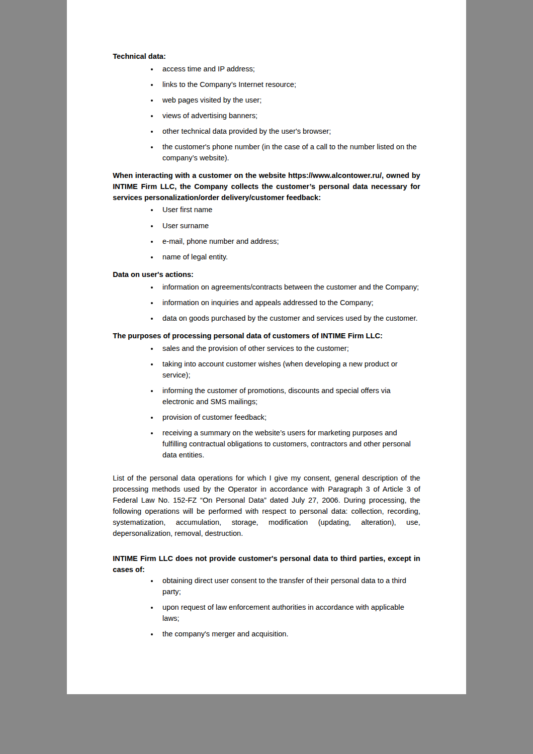Technical data:
access time and IP address;
links to the Company's Internet resource;
web pages visited by the user;
views of advertising banners;
other technical data provided by the user's browser;
the customer's phone number (in the case of a call to the number listed on the company’s website).
When interacting with a customer on the website https://www.alcontower.ru/, owned by INTIME Firm LLC, the Company collects the customer’s personal data necessary for services personalization/order delivery/customer feedback:
User first name
User surname
e-mail, phone number and address;
name of legal entity.
Data on user's actions:
information on agreements/contracts between the customer and the Company;
information on inquiries and appeals addressed to the Company;
data on goods purchased by the customer and services used by the customer.
The purposes of processing personal data of customers of INTIME Firm LLC:
sales and the provision of other services to the customer;
taking into account customer wishes (when developing a new product or service);
informing the customer of promotions, discounts and special offers via electronic and SMS mailings;
provision of customer feedback;
receiving a summary on the website’s users for marketing purposes and fulfilling contractual obligations to customers, contractors and other personal data entities.
List of the personal data operations for which I give my consent, general description of the processing methods used by the Operator in accordance with Paragraph 3 of Article 3 of Federal Law No. 152-FZ “On Personal Data” dated July 27, 2006. During processing, the following operations will be performed with respect to personal data: collection, recording, systematization, accumulation, storage, modification (updating, alteration), use, depersonalization, removal, destruction.
INTIME Firm LLC does not provide customer's personal data to third parties, except in cases of:
obtaining direct user consent to the transfer of their personal data to a third party;
upon request of law enforcement authorities in accordance with applicable laws;
the company's merger and acquisition.